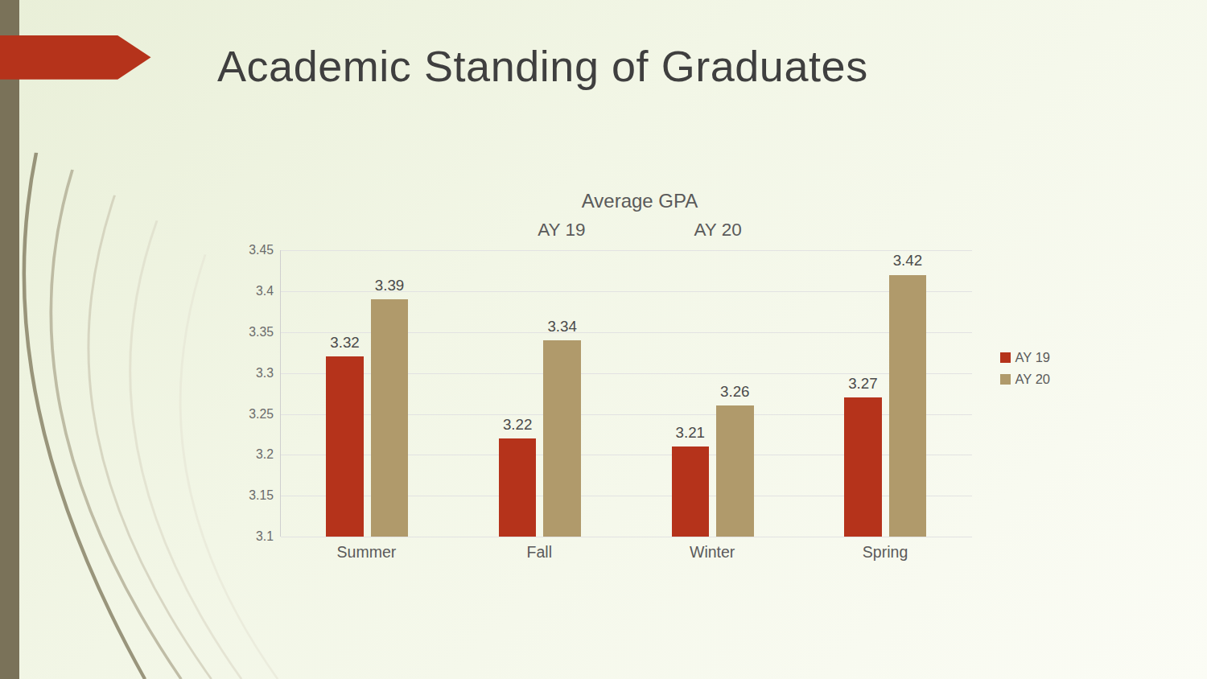Academic Standing of Graduates
Average GPA
AY 19 AY 20
3.45 3.4 3.35 3.3 3.25 3.2 3.15 3.1
3.32
3.39
3.22
3.34
3.21
3.26
3.27
3.42
Summer Fall Winter Spring
AY 19
AY 20